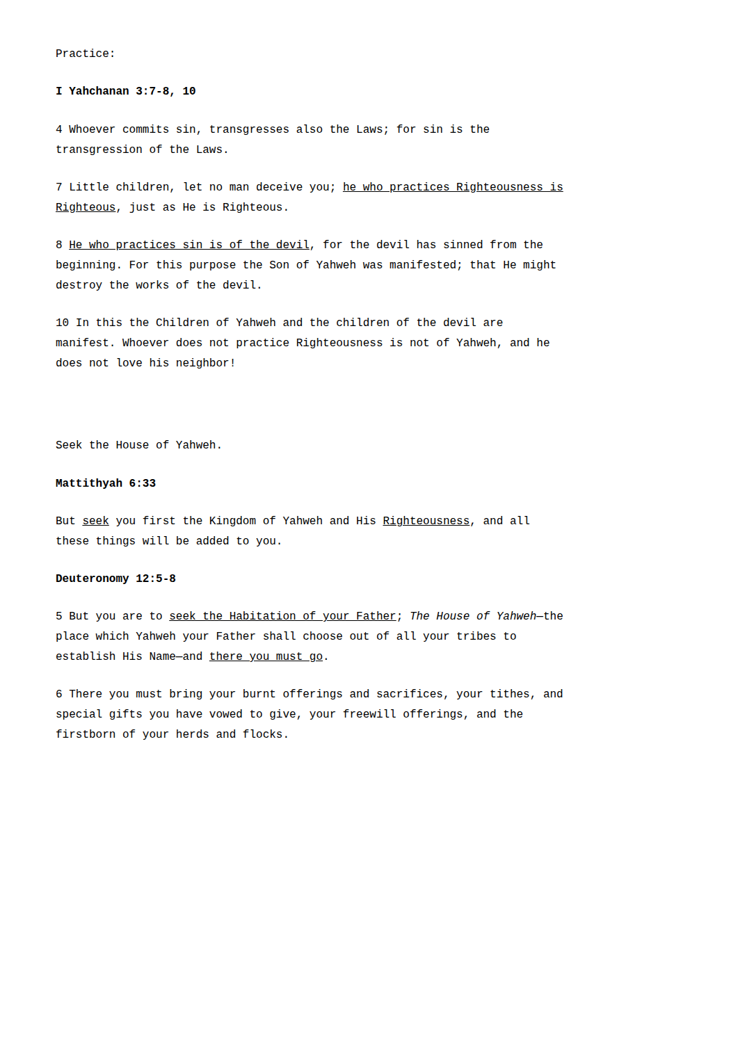Practice:
I Yahchanan 3:7-8, 10
4 Whoever commits sin, transgresses also the Laws; for sin is the transgression of the Laws.
7 Little children, let no man deceive you; he who practices Righteousness is Righteous, just as He is Righteous.
8 He who practices sin is of the devil, for the devil has sinned from the beginning. For this purpose the Son of Yahweh was manifested; that He might destroy the works of the devil.
10 In this the Children of Yahweh and the children of the devil are manifest. Whoever does not practice Righteousness is not of Yahweh, and he does not love his neighbor!
Seek the House of Yahweh.
Mattithyah 6:33
But seek you first the Kingdom of Yahweh and His Righteousness, and all these things will be added to you.
Deuteronomy 12:5-8
5 But you are to seek the Habitation of your Father; The House of Yahweh—the place which Yahweh your Father shall choose out of all your tribes to establish His Name—and there you must go.
6 There you must bring your burnt offerings and sacrifices, your tithes, and special gifts you have vowed to give, your freewill offerings, and the firstborn of your herds and flocks.